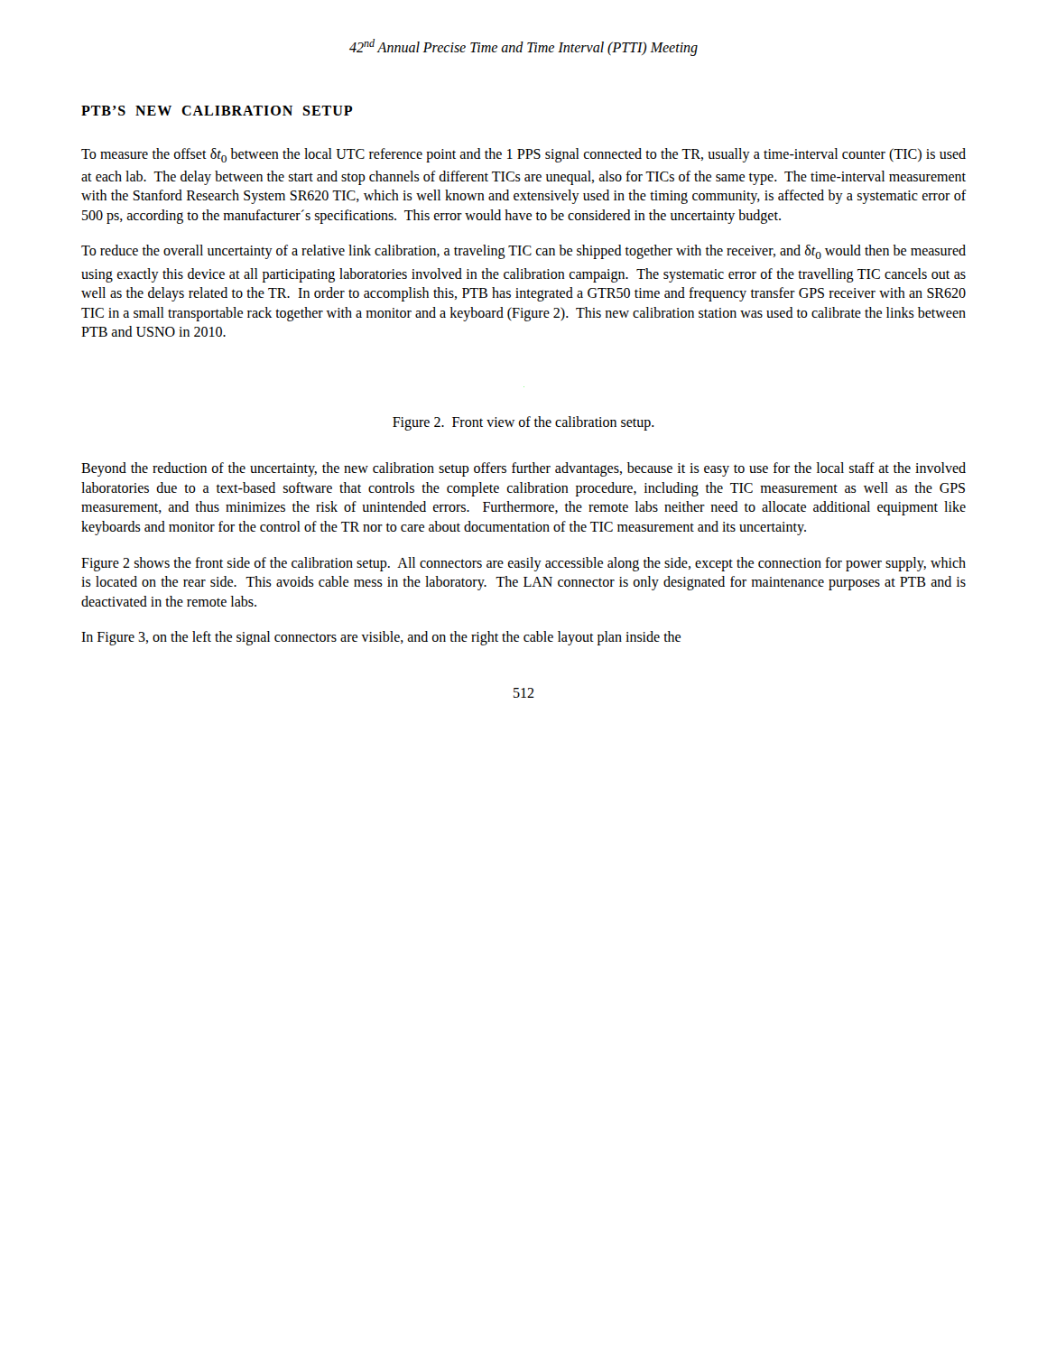42nd Annual Precise Time and Time Interval (PTTI) Meeting
PTB’S NEW CALIBRATION SETUP
To measure the offset δt0 between the local UTC reference point and the 1 PPS signal connected to the TR, usually a time-interval counter (TIC) is used at each lab. The delay between the start and stop channels of different TICs are unequal, also for TICs of the same type. The time-interval measurement with the Stanford Research System SR620 TIC, which is well known and extensively used in the timing community, is affected by a systematic error of 500 ps, according to the manufacturer´s specifications. This error would have to be considered in the uncertainty budget.
To reduce the overall uncertainty of a relative link calibration, a traveling TIC can be shipped together with the receiver, and δt0 would then be measured using exactly this device at all participating laboratories involved in the calibration campaign. The systematic error of the travelling TIC cancels out as well as the delays related to the TR. In order to accomplish this, PTB has integrated a GTR50 time and frequency transfer GPS receiver with an SR620 TIC in a small transportable rack together with a monitor and a keyboard (Figure 2). This new calibration station was used to calibrate the links between PTB and USNO in 2010.
Figure 2. Front view of the calibration setup.
Beyond the reduction of the uncertainty, the new calibration setup offers further advantages, because it is easy to use for the local staff at the involved laboratories due to a text-based software that controls the complete calibration procedure, including the TIC measurement as well as the GPS measurement, and thus minimizes the risk of unintended errors. Furthermore, the remote labs neither need to allocate additional equipment like keyboards and monitor for the control of the TR nor to care about documentation of the TIC measurement and its uncertainty.
Figure 2 shows the front side of the calibration setup. All connectors are easily accessible along the side, except the connection for power supply, which is located on the rear side. This avoids cable mess in the laboratory. The LAN connector is only designated for maintenance purposes at PTB and is deactivated in the remote labs.
In Figure 3, on the left the signal connectors are visible, and on the right the cable layout plan inside the
512